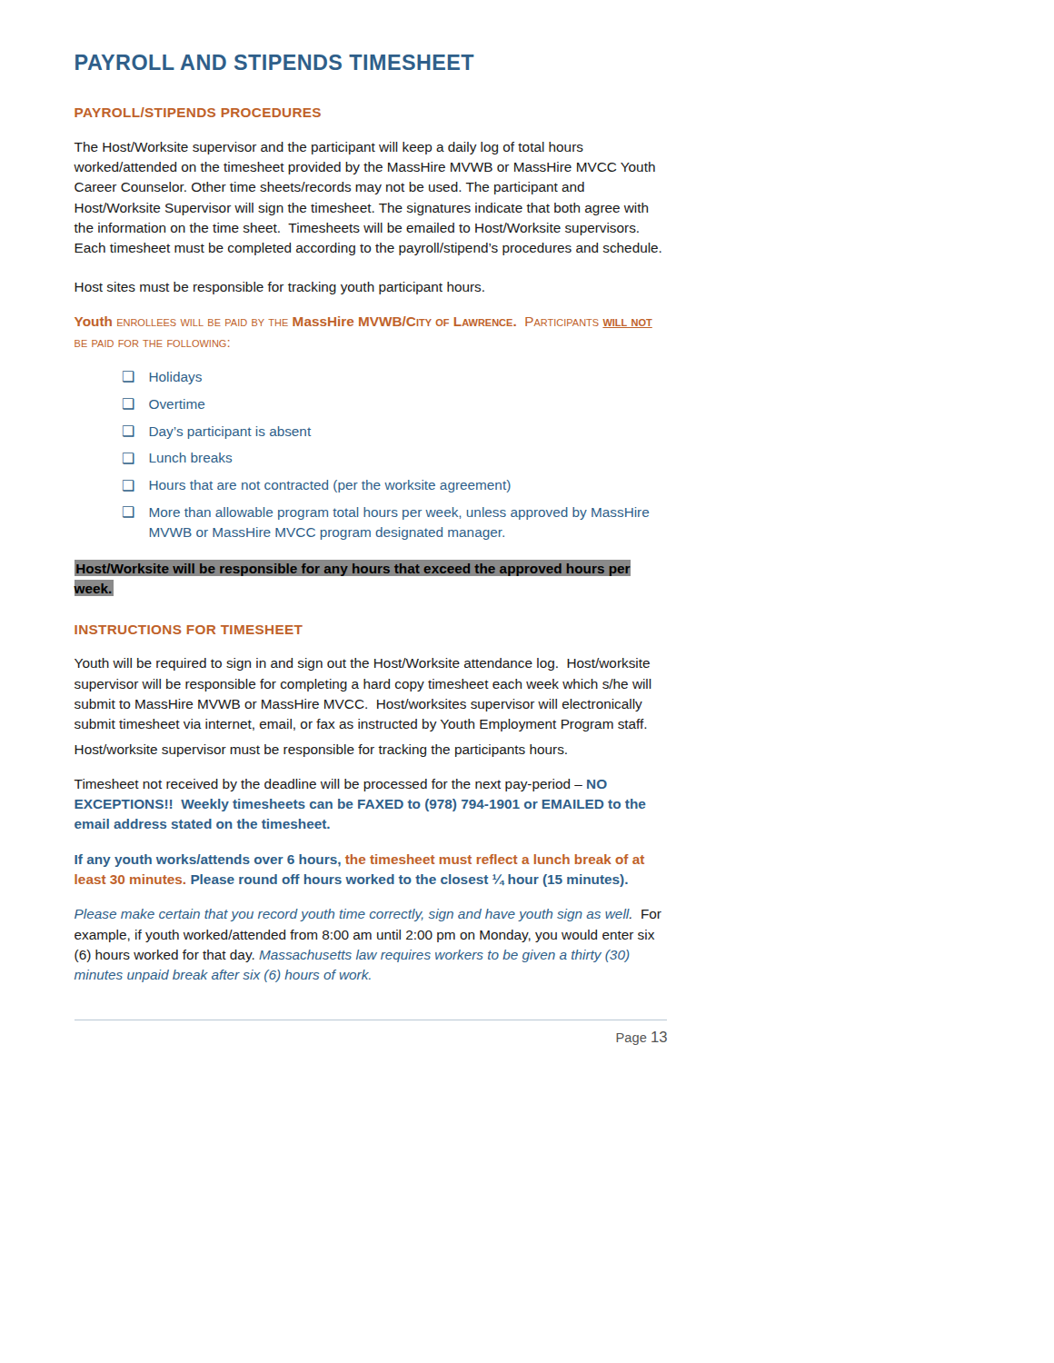PAYROLL AND STIPENDS TIMESHEET
PAYROLL/STIPENDS PROCEDURES
The Host/Worksite supervisor and the participant will keep a daily log of total hours worked/attended on the timesheet provided by the MassHire MVWB or MassHire MVCC Youth Career Counselor. Other time sheets/records may not be used. The participant and Host/Worksite Supervisor will sign the timesheet. The signatures indicate that both agree with the information on the time sheet. Timesheets will be emailed to Host/Worksite supervisors. Each timesheet must be completed according to the payroll/stipend’s procedures and schedule.
Host sites must be responsible for tracking youth participant hours.
Youth enrollees will be paid by the MassHire MVWB/City of Lawrence. Participants will not be paid for the following:
Holidays
Overtime
Day’s participant is absent
Lunch breaks
Hours that are not contracted (per the worksite agreement)
More than allowable program total hours per week, unless approved by MassHire MVWB or MassHire MVCC program designated manager.
Host/Worksite will be responsible for any hours that exceed the approved hours per week.
INSTRUCTIONS FOR TIMESHEET
Youth will be required to sign in and sign out the Host/Worksite attendance log. Host/worksite supervisor will be responsible for completing a hard copy timesheet each week which s/he will submit to MassHire MVWB or MassHire MVCC. Host/worksites supervisor will electronically submit timesheet via internet, email, or fax as instructed by Youth Employment Program staff.
Host/worksite supervisor must be responsible for tracking the participants hours.
Timesheet not received by the deadline will be processed for the next pay-period – NO EXCEPTIONS!! Weekly timesheets can be FAXED to (978) 794-1901 or EMAILED to the email address stated on the timesheet.
If any youth works/attends over 6 hours, the timesheet must reflect a lunch break of at least 30 minutes. Please round off hours worked to the closest ¼ hour (15 minutes).
Please make certain that you record youth time correctly, sign and have youth sign as well. For example, if youth worked/attended from 8:00 am until 2:00 pm on Monday, you would enter six (6) hours worked for that day. Massachusetts law requires workers to be given a thirty (30) minutes unpaid break after six (6) hours of work.
Page 13